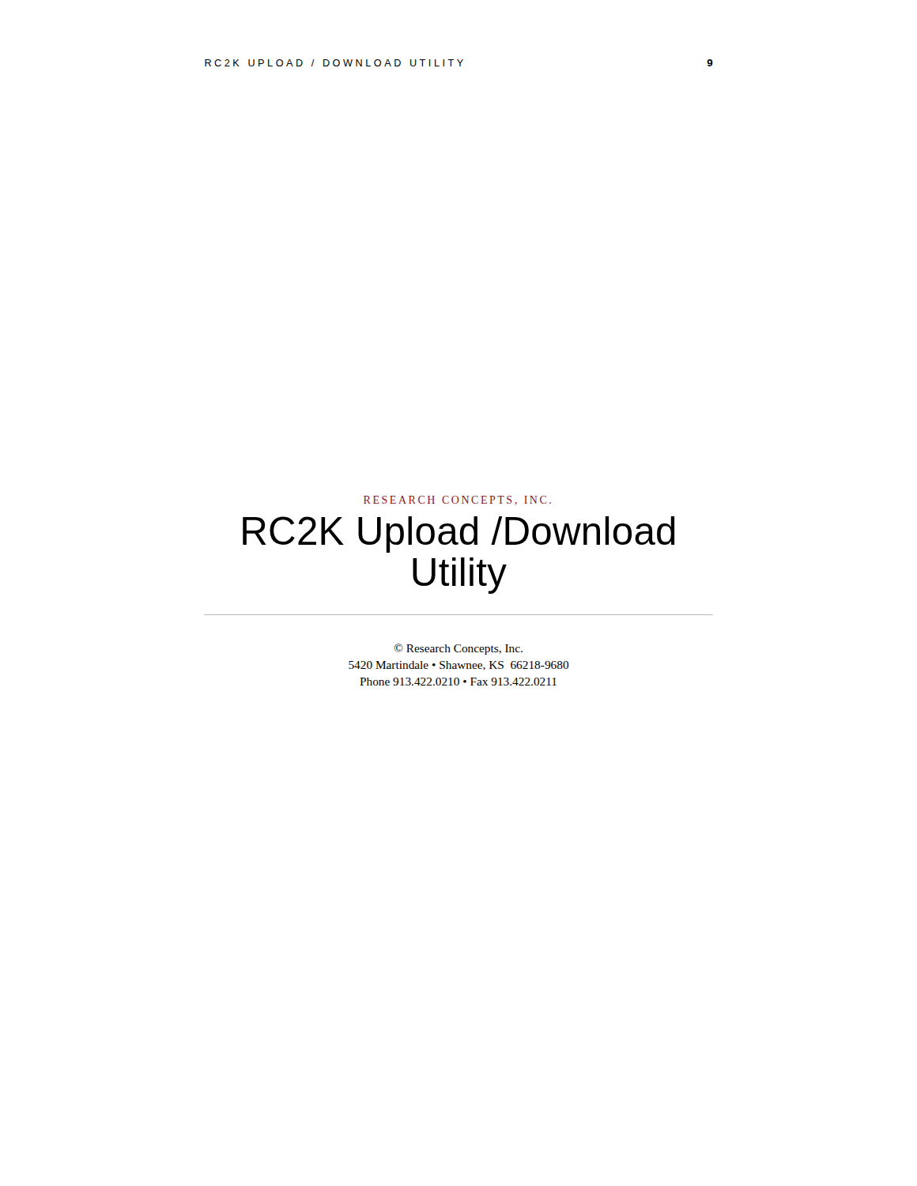RC2K Upload / Download Utility 9
Research Concepts, Inc.
RC2K Upload /Download Utility
© Research Concepts, Inc.
5420 Martindale • Shawnee, KS 66218-9680
Phone 913.422.0210 • Fax 913.422.0211